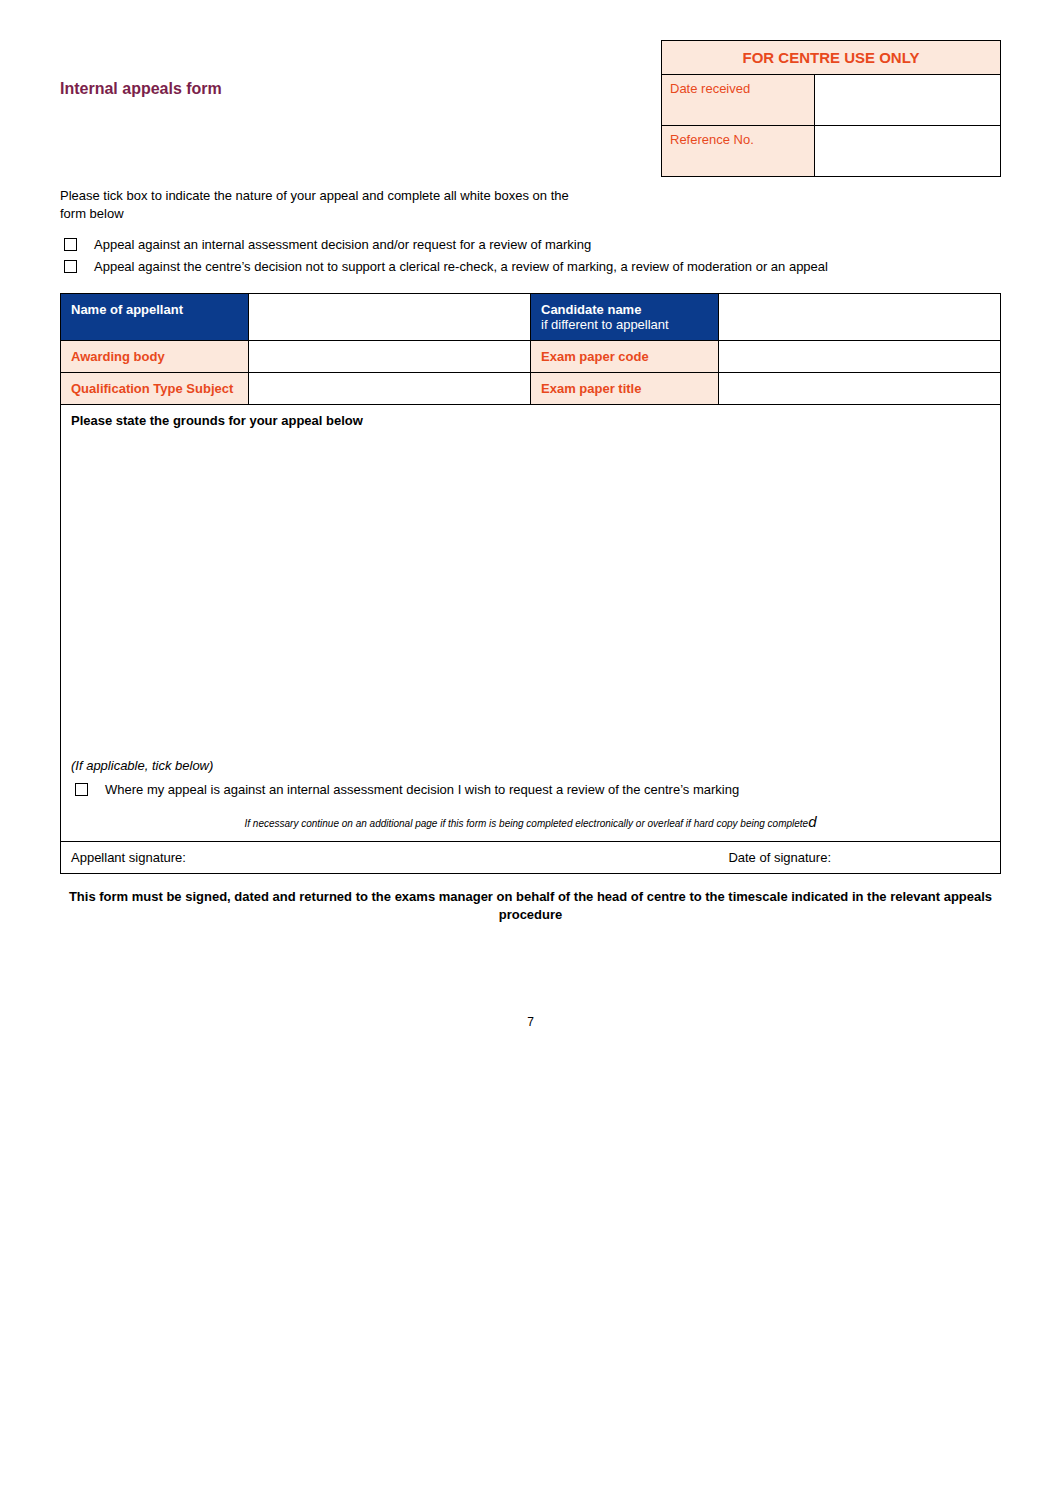Internal appeals form
| FOR CENTRE USE ONLY |
| --- |
| Date received | |
| Reference No. | |
Please tick box to indicate the nature of your appeal and complete all white boxes on the form below
Appeal against an internal assessment decision and/or request for a review of marking
Appeal against the centre’s decision not to support a clerical re-check, a review of marking, a review of moderation or an appeal
| Name of appellant | | Candidate name if different to appellant | |
| Awarding body | | Exam paper code | |
| Qualification Type Subject | | Exam paper title | |
| Please state the grounds for your appeal below (If applicable, tick below) Where my appeal is against an internal assessment decision I wish to request a review of the centre’s marking If necessary continue on an additional page if this form is being completed electronically or overleaf if hard copy being complete d |
| Appellant signature: Date of signature: |
This form must be signed, dated and returned to the exams manager on behalf of the head of centre to the timescale indicated in the relevant appeals procedure
7